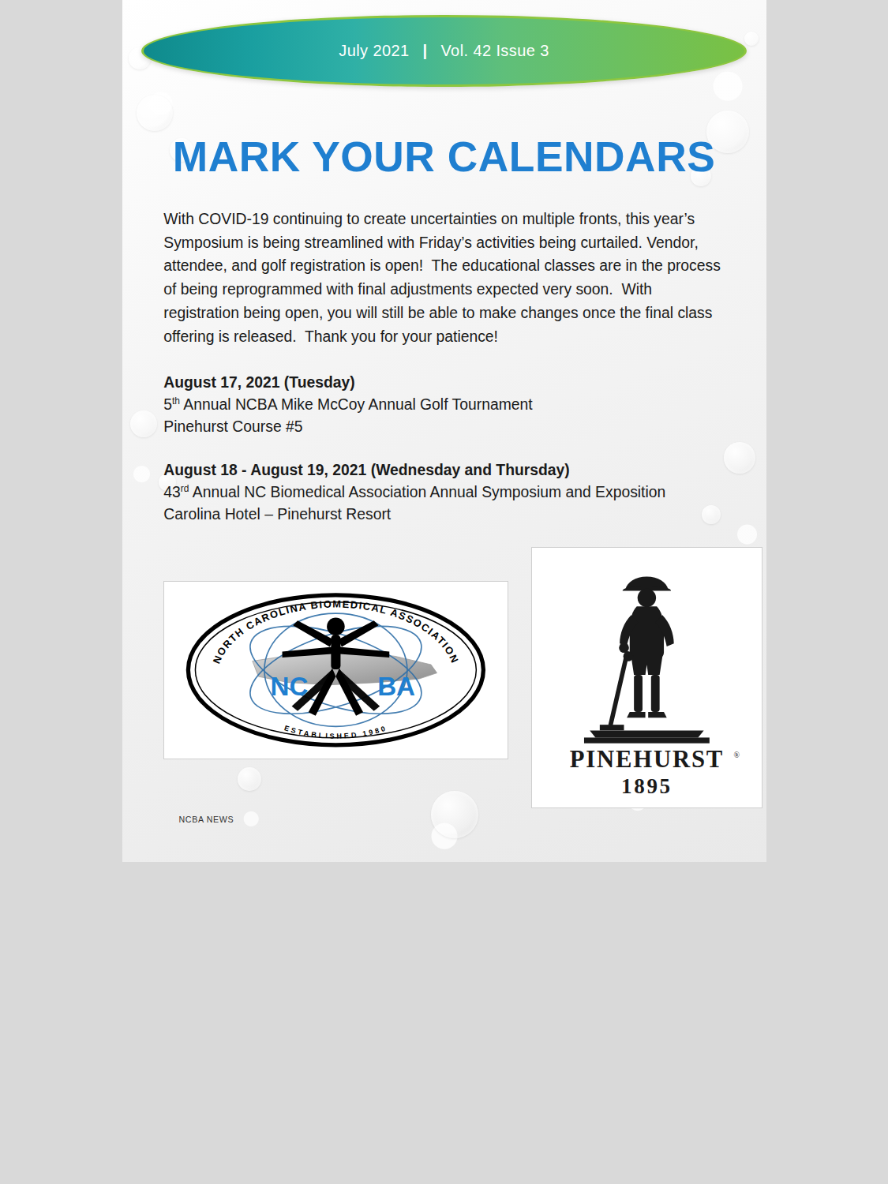July 2021 | Vol. 42 Issue 3
MARK YOUR CALENDARS
With COVID-19 continuing to create uncertainties on multiple fronts, this year’s Symposium is being streamlined with Friday’s activities being curtailed. Vendor, attendee, and golf registration is open! The educational classes are in the process of being reprogrammed with final adjustments expected very soon. With registration being open, you will still be able to make changes once the final class offering is released. Thank you for your patience!
August 17, 2021 (Tuesday) 5th Annual NCBA Mike McCoy Annual Golf Tournament Pinehurst Course #5
August 18 - August 19, 2021 (Wednesday and Thursday) 43rd Annual NC Biomedical Association Annual Symposium and Exposition Carolina Hotel – Pinehurst Resort
NC BA NORTH CAROLINA BIOMEDICAL ASSOCIATION ESTABLISHED 1980
PINEHURST ® 1895
NCBA NEWS